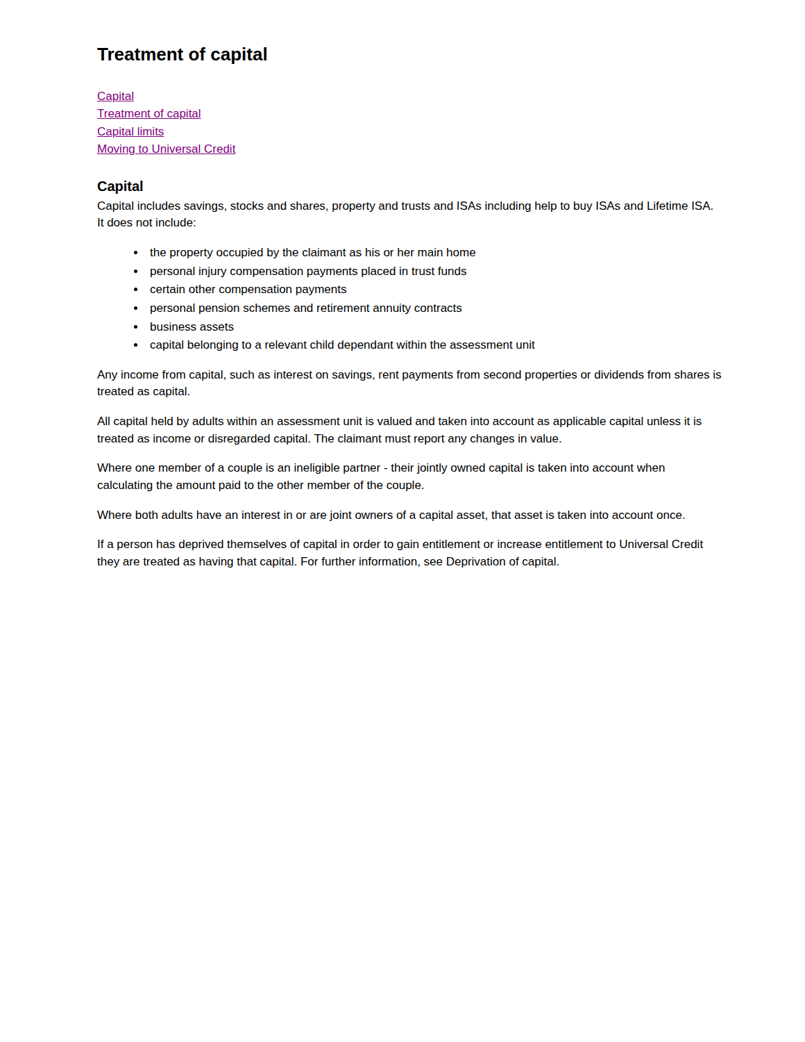Treatment of capital
Capital
Treatment of capital
Capital limits
Moving to Universal Credit
Capital
Capital includes savings, stocks and shares, property and trusts and ISAs including help to buy ISAs and Lifetime ISA. It does not include:
the property occupied by the claimant as his or her main home
personal injury compensation payments placed in trust funds
certain other compensation payments
personal pension schemes and retirement annuity contracts
business assets
capital belonging to a relevant child dependant within the assessment unit
Any income from capital, such as interest on savings, rent payments from second properties or dividends from shares is treated as capital.
All capital held by adults within an assessment unit is valued and taken into account as applicable capital unless it is treated as income or disregarded capital. The claimant must report any changes in value.
Where one member of a couple is an ineligible partner - their jointly owned capital is taken into account when calculating the amount paid to the other member of the couple.
Where both adults have an interest in or are joint owners of a capital asset, that asset is taken into account once.
If a person has deprived themselves of capital in order to gain entitlement or increase entitlement to Universal Credit they are treated as having that capital. For further information, see Deprivation of capital.